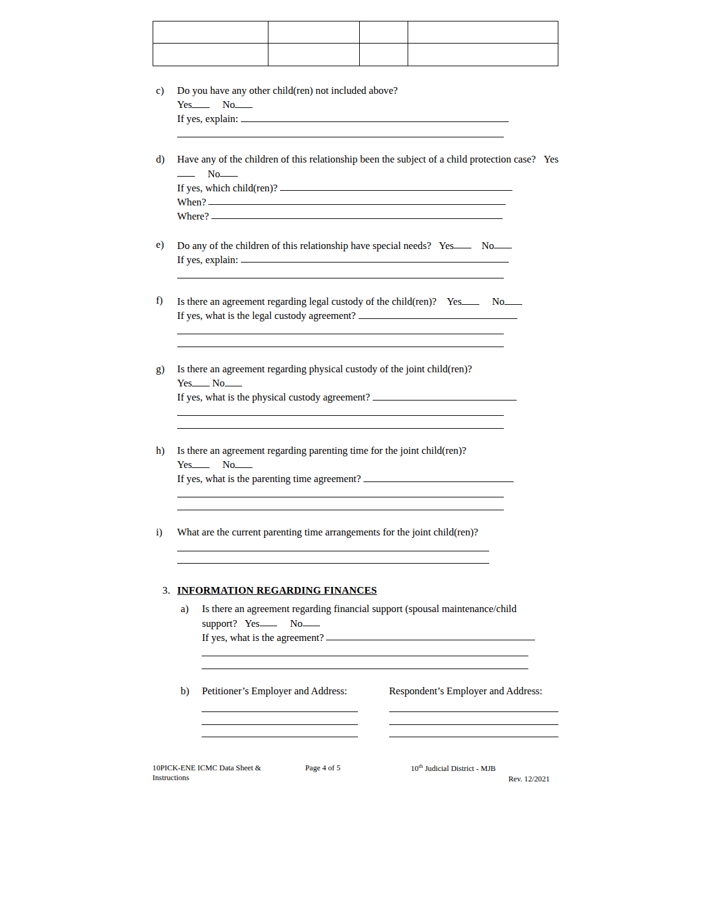c) Do you have any other child(ren) not included above?
Yes No
If yes, explain:
d) Have any of the children of this relationship been the subject of a child protection case? Yes No If yes, which child(ren)?
When?
Where?
e) Do any of the children of this relationship have special needs? Yes No
If yes, explain:
f) Is there an agreement regarding legal custody of the child(ren)? Yes No
If yes, what is the legal custody agreement?
g) Is there an agreement regarding physical custody of the joint child(ren)?
Yes No
If yes, what is the physical custody agreement?
h) Is there an agreement regarding parenting time for the joint child(ren)?
Yes No
If yes, what is the parenting time agreement?
i) What are the current parenting time arrangements for the joint child(ren)?
3.
INFORMATION REGARDING FINANCES
a) Is there an agreement regarding financial support (spousal maintenance/child support? Yes No
If yes, what is the agreement?
b)
Petitioner’s Employer and Address:
Respondent’s Employer and Address:
10PICK-ENE ICMC Data Sheet & Instructions
Page 4 of 5
10th Judicial District - MJB Rev. 12/2021